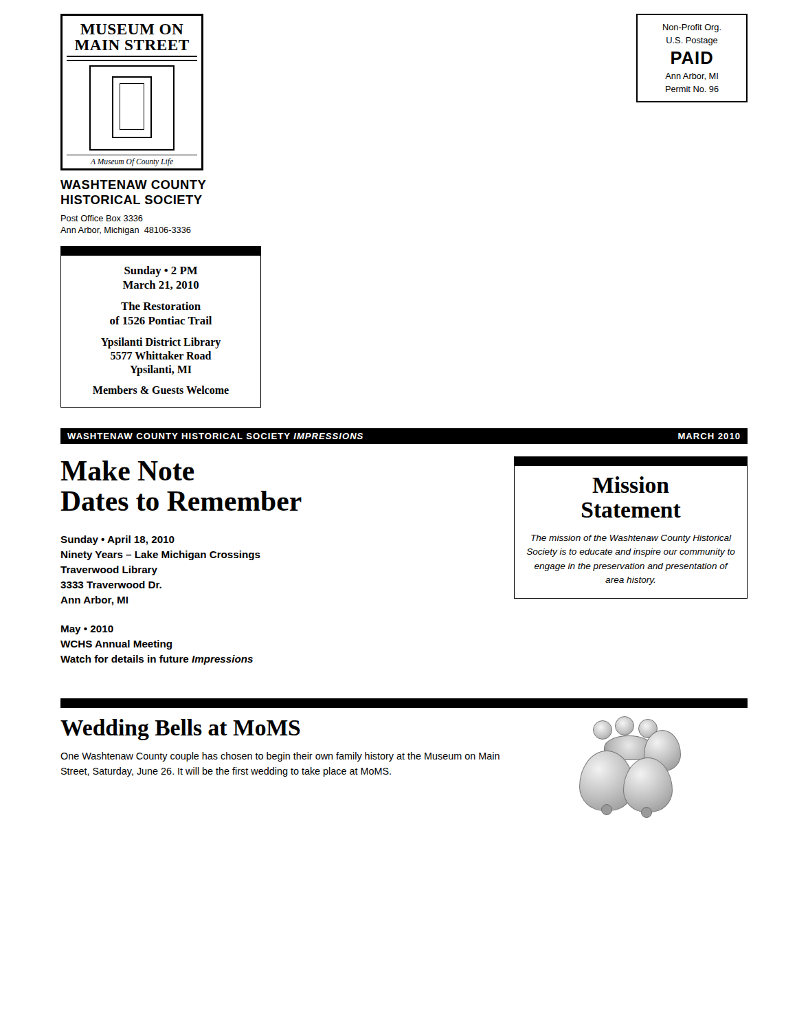Museum On
Main Street
A Museum Of County Life
WASHTENAW COUNTY
HISTORICAL SOCIETY
Post Office Box 3336
Ann Arbor, Michigan 48106-3336
Sunday • 2 PM
March 21, 2010
The Restoration
of 1526 Pontiac Trail
Ypsilanti District Library
5577 Whittaker Road
Ypsilanti, MI
Members & Guests Welcome
Non-Profit Org.
U.S. Postage
PAID
Ann Arbor, MI
Permit No. 96
WASHTENAW COUNTY HISTORICAL SOCIETY IMPRESSIONS MARCH 2010
Make Note
Dates to Remember
Sunday • April 18, 2010
Ninety Years – Lake Michigan Crossings
Traverwood Library
3333 Traverwood Dr.
Ann Arbor, MI
May • 2010
WCHS Annual Meeting
Watch for details in future Impressions
Mission
Statement
The mission of the Washtenaw County Historical Society is to educate and inspire our community to engage in the preservation and presentation of area history.
Wedding Bells at MoMS
One Washtenaw County couple has chosen to begin their own family history at the Museum on Main Street, Saturday, June 26. It will be the first wedding to take place at MoMS.